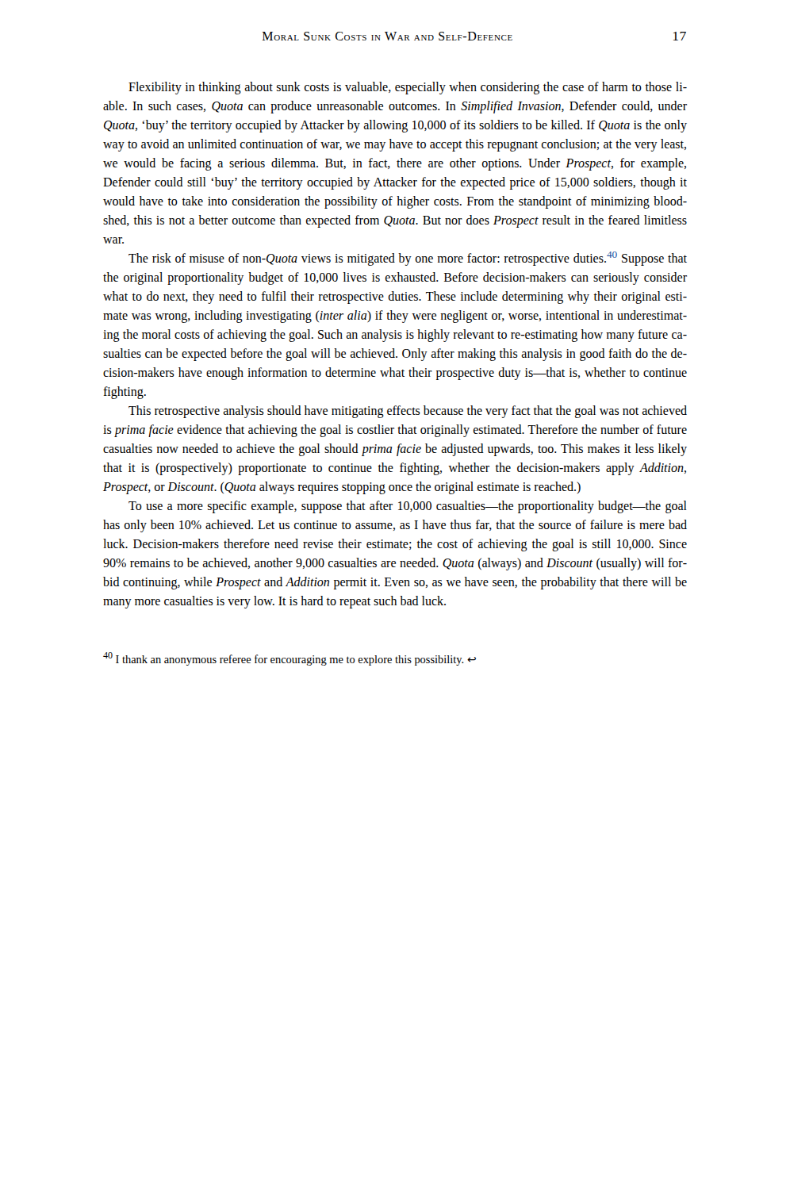Moral Sunk Costs in War and Self-Defence 17
Flexibility in thinking about sunk costs is valuable, especially when considering the case of harm to those liable. In such cases, Quota can produce unreasonable outcomes. In Simplified Invasion, Defender could, under Quota, ‘buy’ the territory occupied by Attacker by allowing 10,000 of its soldiers to be killed. If Quota is the only way to avoid an unlimited continuation of war, we may have to accept this repugnant conclusion; at the very least, we would be facing a serious dilemma. But, in fact, there are other options. Under Prospect, for example, Defender could still ‘buy’ the territory occupied by Attacker for the expected price of 15,000 soldiers, though it would have to take into consideration the possibility of higher costs. From the standpoint of minimizing bloodshed, this is not a better outcome than expected from Quota. But nor does Prospect result in the feared limitless war.
The risk of misuse of non-Quota views is mitigated by one more factor: retrospective duties.40 Suppose that the original proportionality budget of 10,000 lives is exhausted. Before decision-makers can seriously consider what to do next, they need to fulfil their retrospective duties. These include determining why their original estimate was wrong, including investigating (inter alia) if they were negligent or, worse, intentional in underestimating the moral costs of achieving the goal. Such an analysis is highly relevant to re-estimating how many future casualties can be expected before the goal will be achieved. Only after making this analysis in good faith do the decision-makers have enough information to determine what their prospective duty is—that is, whether to continue fighting.
This retrospective analysis should have mitigating effects because the very fact that the goal was not achieved is prima facie evidence that achieving the goal is costlier that originally estimated. Therefore the number of future casualties now needed to achieve the goal should prima facie be adjusted upwards, too. This makes it less likely that it is (prospectively) proportionate to continue the fighting, whether the decision-makers apply Addition, Prospect, or Discount. (Quota always requires stopping once the original estimate is reached.)
To use a more specific example, suppose that after 10,000 casualties—the proportionality budget—the goal has only been 10% achieved. Let us continue to assume, as I have thus far, that the source of failure is mere bad luck. Decision-makers therefore need revise their estimate; the cost of achieving the goal is still 10,000. Since 90% remains to be achieved, another 9,000 casualties are needed. Quota (always) and Discount (usually) will forbid continuing, while Prospect and Addition permit it. Even so, as we have seen, the probability that there will be many more casualties is very low. It is hard to repeat such bad luck.
40 I thank an anonymous referee for encouraging me to explore this possibility. ↩